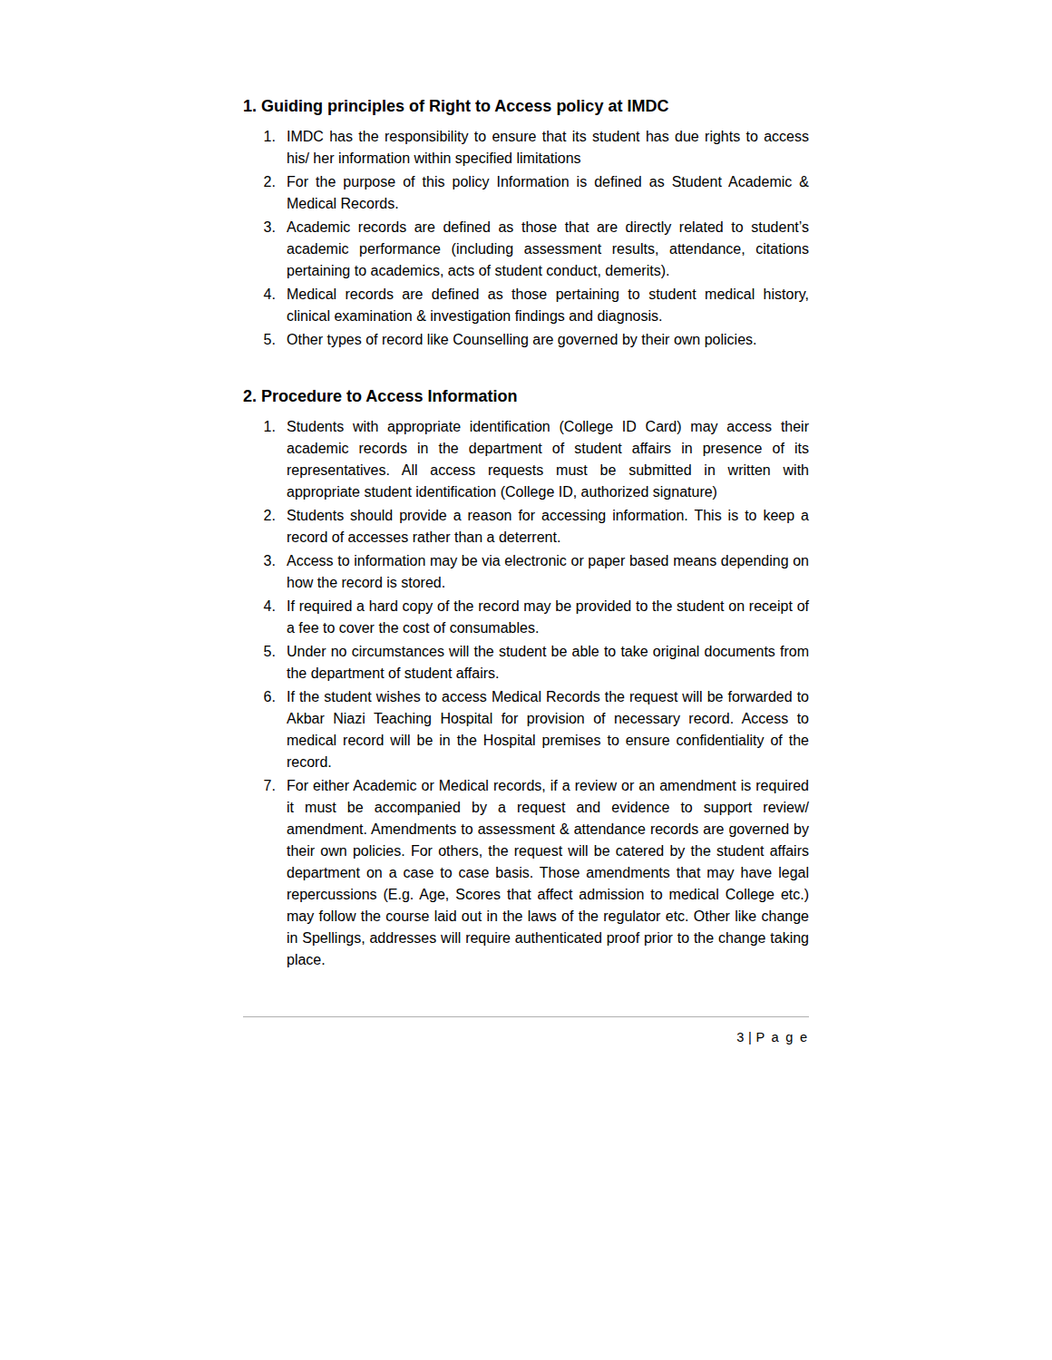1. Guiding principles of Right to Access policy at IMDC
IMDC has the responsibility to ensure that its student has due rights to access his/ her information within specified limitations
For the purpose of this policy Information is defined as Student Academic & Medical Records.
Academic records are defined as those that are directly related to student’s academic performance (including assessment results, attendance, citations pertaining to academics, acts of student conduct, demerits).
Medical records are defined as those pertaining to student medical history, clinical examination & investigation findings and diagnosis.
Other types of record like Counselling are governed by their own policies.
2. Procedure to Access Information
Students with appropriate identification (College ID Card) may access their academic records in the department of student affairs in presence of its representatives. All access requests must be submitted in written with appropriate student identification (College ID, authorized signature)
Students should provide a reason for accessing information. This is to keep a record of accesses rather than a deterrent.
Access to information may be via electronic or paper based means depending on how the record is stored.
If required a hard copy of the record may be provided to the student on receipt of a fee to cover the cost of consumables.
Under no circumstances will the student be able to take original documents from the department of student affairs.
If the student wishes to access Medical Records the request will be forwarded to Akbar Niazi Teaching Hospital for provision of necessary record. Access to medical record will be in the Hospital premises to ensure confidentiality of the record.
For either Academic or Medical records, if a review or an amendment is required it must be accompanied by a request and evidence to support review/ amendment. Amendments to assessment & attendance records are governed by their own policies. For others, the request will be catered by the student affairs department on a case to case basis. Those amendments that may have legal repercussions (E.g. Age, Scores that affect admission to medical College etc.) may follow the course laid out in the laws of the regulator etc. Other like change in Spellings, addresses will require authenticated proof prior to the change taking place.
3 | P a g e